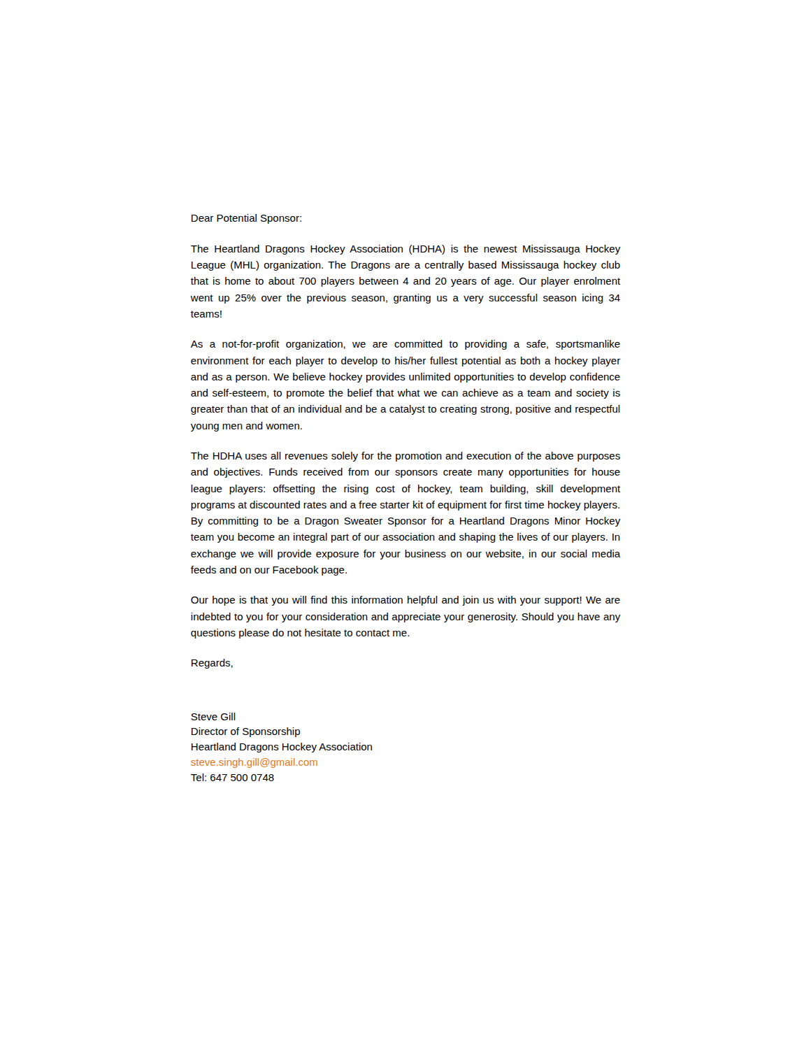Dear Potential Sponsor:
The Heartland Dragons Hockey Association (HDHA) is the newest Mississauga Hockey League (MHL) organization. The Dragons are a centrally based Mississauga hockey club that is home to about 700 players between 4 and 20 years of age. Our player enrolment went up 25% over the previous season, granting us a very successful season icing 34 teams!
As a not-for-profit organization, we are committed to providing a safe, sportsmanlike environment for each player to develop to his/her fullest potential as both a hockey player and as a person. We believe hockey provides unlimited opportunities to develop confidence and self-esteem, to promote the belief that what we can achieve as a team and society is greater than that of an individual and be a catalyst to creating strong, positive and respectful young men and women.
The HDHA uses all revenues solely for the promotion and execution of the above purposes and objectives. Funds received from our sponsors create many opportunities for house league players: offsetting the rising cost of hockey, team building, skill development programs at discounted rates and a free starter kit of equipment for first time hockey players. By committing to be a Dragon Sweater Sponsor for a Heartland Dragons Minor Hockey team you become an integral part of our association and shaping the lives of our players. In exchange we will provide exposure for your business on our website, in our social media feeds and on our Facebook page.
Our hope is that you will find this information helpful and join us with your support! We are indebted to you for your consideration and appreciate your generosity. Should you have any questions please do not hesitate to contact me.
Regards,
Steve Gill
Director of Sponsorship
Heartland Dragons Hockey Association
steve.singh.gill@gmail.com
Tel: 647 500 0748